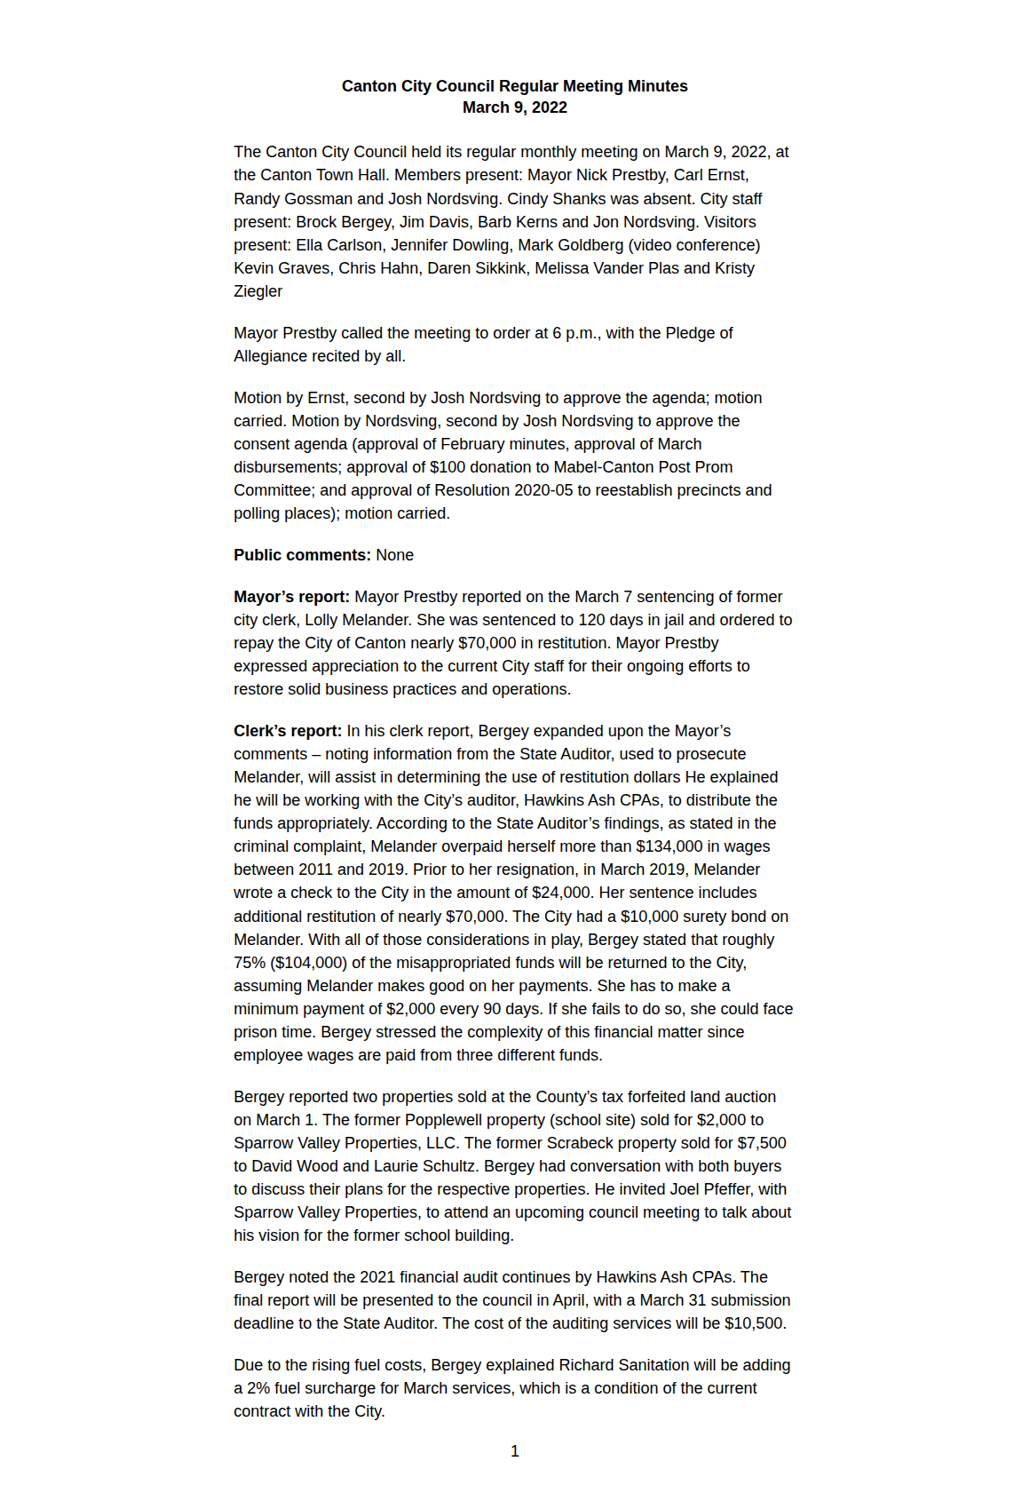Canton City Council Regular Meeting Minutes March 9, 2022
The Canton City Council held its regular monthly meeting on March 9, 2022, at the Canton Town Hall. Members present: Mayor Nick Prestby, Carl Ernst, Randy Gossman and Josh Nordsving. Cindy Shanks was absent. City staff present: Brock Bergey, Jim Davis, Barb Kerns and Jon Nordsving. Visitors present: Ella Carlson, Jennifer Dowling, Mark Goldberg (video conference) Kevin Graves, Chris Hahn, Daren Sikkink, Melissa Vander Plas and Kristy Ziegler
Mayor Prestby called the meeting to order at 6 p.m., with the Pledge of Allegiance recited by all.
Motion by Ernst, second by Josh Nordsving to approve the agenda; motion carried. Motion by Nordsving, second by Josh Nordsving to approve the consent agenda (approval of February minutes, approval of March disbursements; approval of $100 donation to Mabel-Canton Post Prom Committee; and approval of Resolution 2020-05 to reestablish precincts and polling places); motion carried.
Public comments: None
Mayor’s report: Mayor Prestby reported on the March 7 sentencing of former city clerk, Lolly Melander. She was sentenced to 120 days in jail and ordered to repay the City of Canton nearly $70,000 in restitution. Mayor Prestby expressed appreciation to the current City staff for their ongoing efforts to restore solid business practices and operations.
Clerk’s report: In his clerk report, Bergey expanded upon the Mayor’s comments – noting information from the State Auditor, used to prosecute Melander, will assist in determining the use of restitution dollars He explained he will be working with the City’s auditor, Hawkins Ash CPAs, to distribute the funds appropriately. According to the State Auditor’s findings, as stated in the criminal complaint, Melander overpaid herself more than $134,000 in wages between 2011 and 2019. Prior to her resignation, in March 2019, Melander wrote a check to the City in the amount of $24,000. Her sentence includes additional restitution of nearly $70,000. The City had a $10,000 surety bond on Melander. With all of those considerations in play, Bergey stated that roughly 75% ($104,000) of the misappropriated funds will be returned to the City, assuming Melander makes good on her payments. She has to make a minimum payment of $2,000 every 90 days. If she fails to do so, she could face prison time. Bergey stressed the complexity of this financial matter since employee wages are paid from three different funds.
Bergey reported two properties sold at the County’s tax forfeited land auction on March 1. The former Popplewell property (school site) sold for $2,000 to Sparrow Valley Properties, LLC. The former Scrabeck property sold for $7,500 to David Wood and Laurie Schultz. Bergey had conversation with both buyers to discuss their plans for the respective properties. He invited Joel Pfeffer, with Sparrow Valley Properties, to attend an upcoming council meeting to talk about his vision for the former school building.
Bergey noted the 2021 financial audit continues by Hawkins Ash CPAs. The final report will be presented to the council in April, with a March 31 submission deadline to the State Auditor. The cost of the auditing services will be $10,500.
Due to the rising fuel costs, Bergey explained Richard Sanitation will be adding a 2% fuel surcharge for March services, which is a condition of the current contract with the City.
1